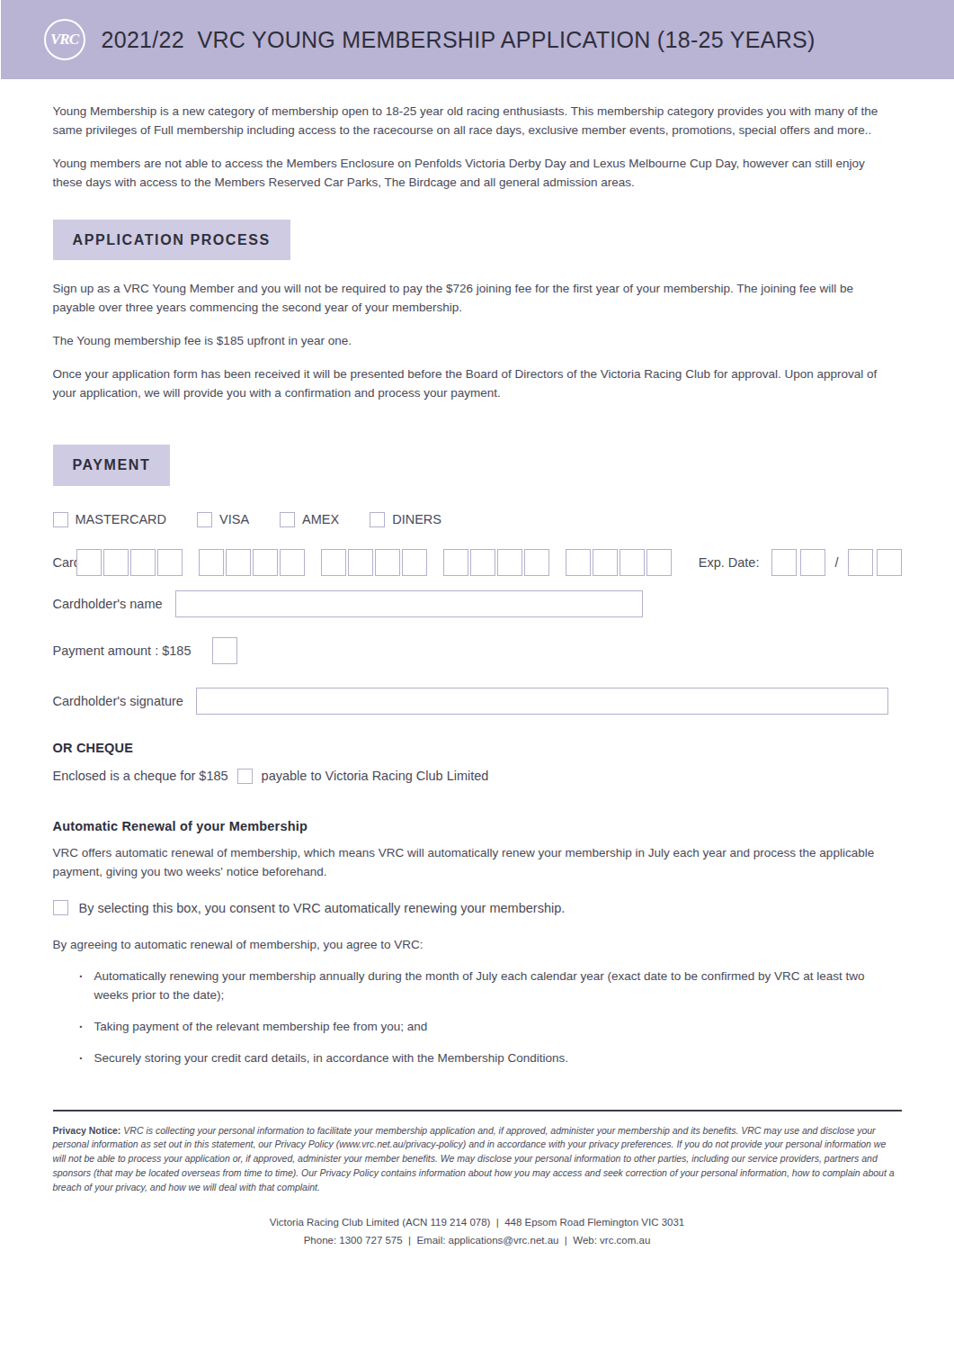VRC
2021/22 VRC YOUNG MEMBERSHIP APPLICATION (18-25 YEARS)
Young Membership is a new category of membership open to 18-25 year old racing enthusiasts. This membership category provides you with many of the same privileges of Full membership including access to the racecourse on all race days, exclusive member events, promotions, special offers and more..
Young members are not able to access the Members Enclosure on Penfolds Victoria Derby Day and Lexus Melbourne Cup Day, however can still enjoy these days with access to the Members Reserved Car Parks, The Birdcage and all general admission areas.
APPLICATION PROCESS
Sign up as a VRC Young Member and you will not be required to pay the $726 joining fee for the first year of your membership. The joining fee will be payable over three years commencing the second year of your membership.
The Young membership fee is $185 upfront in year one.
Once your application form has been received it will be presented before the Board of Directors of the Victoria Racing Club for approval. Upon approval of your application, we will provide you with a confirmation and process your payment.
PAYMENT
MASTERCARD VISA AMEX DINERS
Card No
Exp. Date:
/
Cardholder's name
Payment amount : $185
Cardholder's signature
OR CHEQUE
Enclosed is a cheque for $185 payable to Victoria Racing Club Limited
Automatic Renewal of your Membership
VRC offers automatic renewal of membership, which means VRC will automatically renew your membership in July each year and process the applicable payment, giving you two weeks' notice beforehand.
By selecting this box, you consent to VRC automatically renewing your membership.
By agreeing to automatic renewal of membership, you agree to VRC:
Automatically renewing your membership annually during the month of July each calendar year (exact date to be confirmed by VRC at least two weeks prior to the date);
Taking payment of the relevant membership fee from you; and
Securely storing your credit card details, in accordance with the Membership Conditions.
Privacy Notice: VRC is collecting your personal information to facilitate your membership application and, if approved, administer your membership and its benefits. VRC may use and disclose your personal information as set out in this statement, our Privacy Policy (www.vrc.net.au/privacy-policy) and in accordance with your privacy preferences. If you do not provide your personal information we will not be able to process your application or, if approved, administer your member benefits. We may disclose your personal information to other parties, including our service providers, partners and sponsors (that may be located overseas from time to time). Our Privacy Policy contains information about how you may access and seek correction of your personal information, how to complain about a breach of your privacy, and how we will deal with that complaint.
Victoria Racing Club Limited (ACN 119 214 078) | 448 Epsom Road Flemington VIC 3031
Phone: 1300 727 575 | Email: applications@vrc.net.au | Web: vrc.com.au